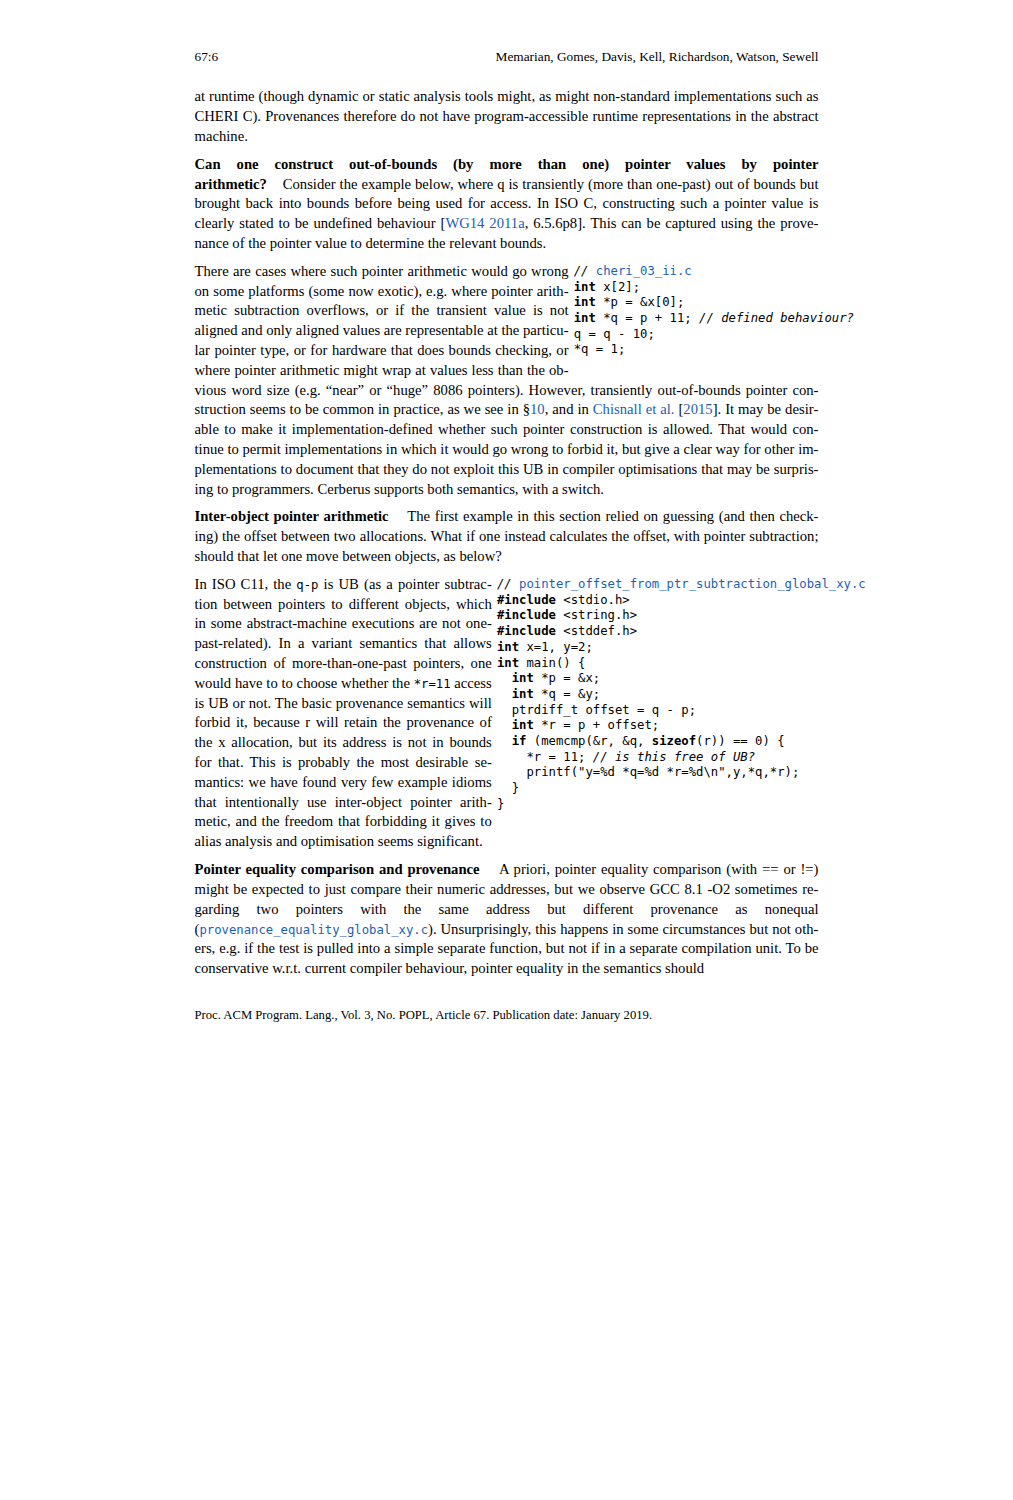67:6
Memarian, Gomes, Davis, Kell, Richardson, Watson, Sewell
at runtime (though dynamic or static analysis tools might, as might non-standard implementations such as CHERI C). Provenances therefore do not have program-accessible runtime representations in the abstract machine.
Can one construct out-of-bounds (by more than one) pointer values by pointer arithmetic? Consider the example below, where q is transiently (more than one-past) out of bounds but brought back into bounds before being used for access. In ISO C, constructing such a pointer value is clearly stated to be undefined behaviour [WG14 2011a, 6.5.6p8]. This can be captured using the provenance of the pointer value to determine the relevant bounds.
// cheri_03_ii.c
int x[2];
int *p = &x[0];
int *q = p + 11; // defined behaviour?
q = q - 10;
*q = 1;
There are cases where such pointer arithmetic would go wrong on some platforms (some now exotic), e.g. where pointer arithmetic subtraction overflows, or if the transient value is not aligned and only aligned values are representable at the particular pointer type, or for hardware that does bounds checking, or where pointer arithmetic might wrap at values less than the obvious word size (e.g. “near” or “huge” 8086 pointers). However, transiently out-of-bounds pointer construction seems to be common in practice, as we see in §10, and in Chisnall et al. [2015]. It may be desirable to make it implementation-defined whether such pointer construction is allowed. That would continue to permit implementations in which it would go wrong to forbid it, but give a clear way for other implementations to document that they do not exploit this UB in compiler optimisations that may be surprising to programmers. Cerberus supports both semantics, with a switch.
Inter-object pointer arithmetic The first example in this section relied on guessing (and then checking) the offset between two allocations. What if one instead calculates the offset, with pointer subtraction; should that let one move between objects, as below?
// pointer_offset_from_ptr_subtraction_global_xy.c
#include <stdio.h>
#include <string.h>
#include <stddef.h>
int x=1, y=2;
int main() {
  int *p = &x;
  int *q = &y;
  ptrdiff_t offset = q - p;
  int *r = p + offset;
  if (memcmp(&r, &q, sizeof(r)) == 0) {
    *r = 11; // is this free of UB?
    printf("y=%d *q=%d *r=%d\n",y,*q,*r);
  }
}
In ISO C11, the q-p is UB (as a pointer subtraction between pointers to different objects, which in some abstract-machine executions are not one-past-related). In a variant semantics that allows construction of more-than-one-past pointers, one would have to to choose whether the *r=11 access is UB or not. The basic provenance semantics will forbid it, because r will retain the provenance of the x allocation, but its address is not in bounds for that. This is probably the most desirable semantics: we have found very few example idioms that intentionally use inter-object pointer arithmetic, and the freedom that forbidding it gives to alias analysis and optimisation seems significant.
Pointer equality comparison and provenance A priori, pointer equality comparison (with == or !=) might be expected to just compare their numeric addresses, but we observe GCC 8.1 -O2 sometimes regarding two pointers with the same address but different provenance as nonequal (provenance_equality_global_xy.c). Unsurprisingly, this happens in some circumstances but not others, e.g. if the test is pulled into a simple separate function, but not if in a separate compilation unit. To be conservative w.r.t. current compiler behaviour, pointer equality in the semantics should
Proc. ACM Program. Lang., Vol. 3, No. POPL, Article 67. Publication date: January 2019.